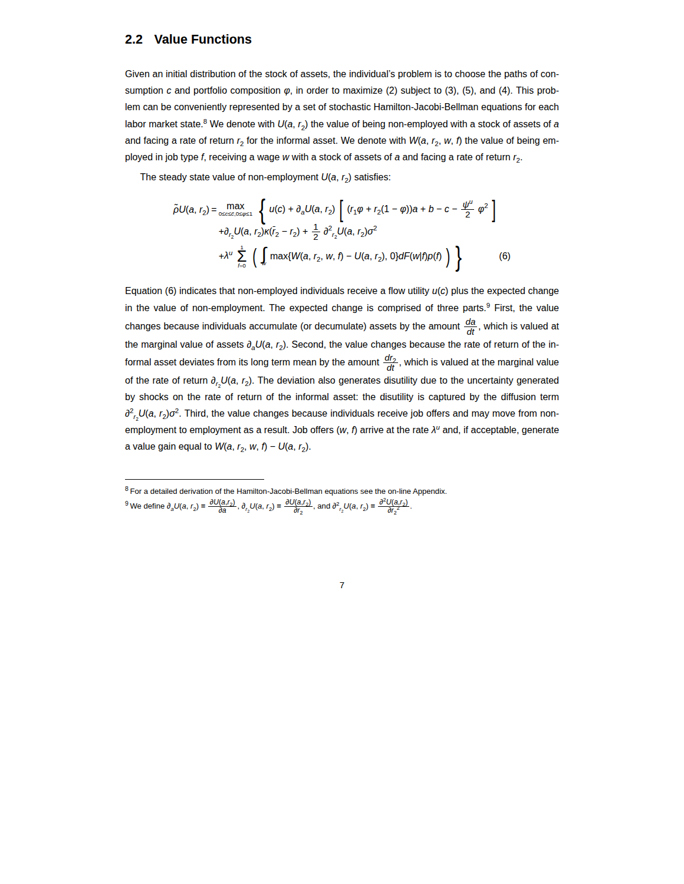2.2 Value Functions
Given an initial distribution of the stock of assets, the individual’s problem is to choose the paths of consumption c and portfolio composition φ, in order to maximize (2) subject to (3), (5), and (4). This problem can be conveniently represented by a set of stochastic Hamilton-Jacobi-Bellman equations for each labor market state.8 We denote with U(a, r2) the value of being non-employed with a stock of assets of a and facing a rate of return r2 for the informal asset. We denote with W(a, r2, w, f) the value of being employed in job type f, receiving a wage w with a stock of assets of a and facing a rate of return r2.
The steady state value of non-employment U(a, r2) satisfies:
| ρ̃U ( a , r 2 ) | = | max 0≤ c ≤ c̄ ,0≤ φ ≤1 { u ( c ) + ∂ a U ( a , r 2 ) [ ( r 1 φ + r 2 (1 − φ )) a + b − c − ψ u 2 φ 2 ] | |
| | | +∂ r 2 U ( a , r 2 ) κ ( r̄ 2 − r 2 ) + 1 2 ∂ 2 r 2 U ( a , r 2 ) σ 2 | |
| | | + λ u 1 Σ f =0 ( ∫ w max{ W ( a , r 2 , w , f ) − U ( a , r 2 ), 0} dF ( w / f ) p ( f ) ) } | (6) |
Equation (6) indicates that non-employed individuals receive a flow utility u(c) plus the expected change in the value of non-employment. The expected change is comprised of three parts.9 First, the value changes because individuals accumulate (or decumulate) assets by the amount da dt, which is valued at the marginal value of assets ∂aU(a, r2). Second, the value changes because the rate of return of the informal asset deviates from its long term mean by the amount dr2 dt, which is valued at the marginal value of the rate of return ∂r2U(a, r2). The deviation also generates disutility due to the uncertainty generated by shocks on the rate of return of the informal asset: the disutility is captured by the diffusion term ∂2r2U(a, r2)σ2. Third, the value changes because individuals receive job offers and may move from non-employment to employment as a result. Job offers (w, f) arrive at the rate λu and, if acceptable, generate a value gain equal to W(a, r2, w, f) − U(a, r2).
8 For a detailed derivation of the Hamilton-Jacobi-Bellman equations see the on-line Appendix.
9 We define ∂aU(a, r2) ≡ ∂U(a,r2)∂a, ∂r2U(a, r2) ≡ ∂U(a,r2)∂r2, and ∂2r2U(a, r2) ≡ ∂2U(a,r2)∂r22.
7